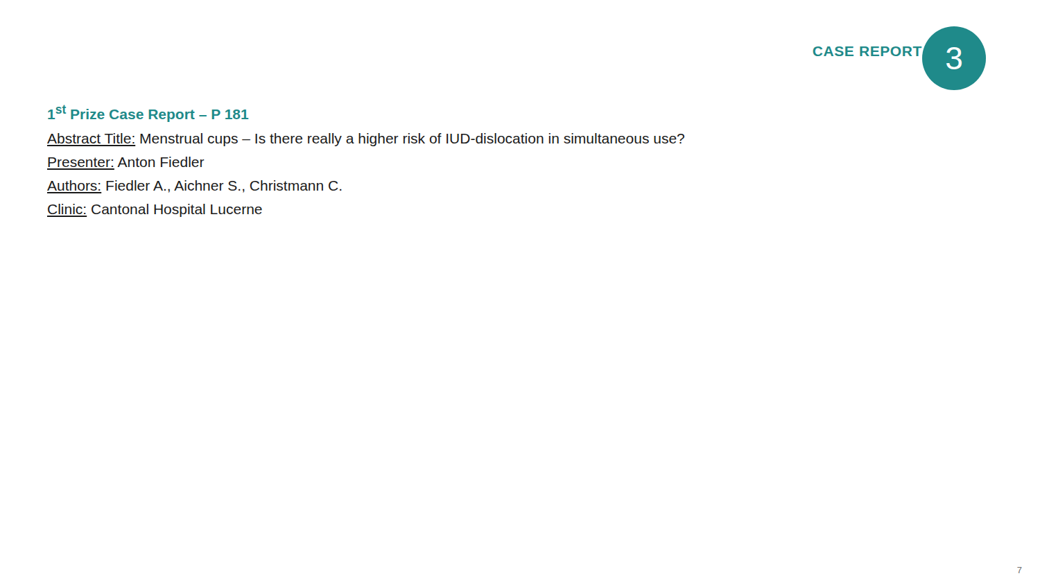CASE REPORT
3
1st Prize Case Report – P 181
Abstract Title: Menstrual cups – Is there really a higher risk of IUD-dislocation in simultaneous use?
Presenter: Anton Fiedler
Authors: Fiedler A., Aichner S., Christmann C.
Clinic: Cantonal Hospital Lucerne
7